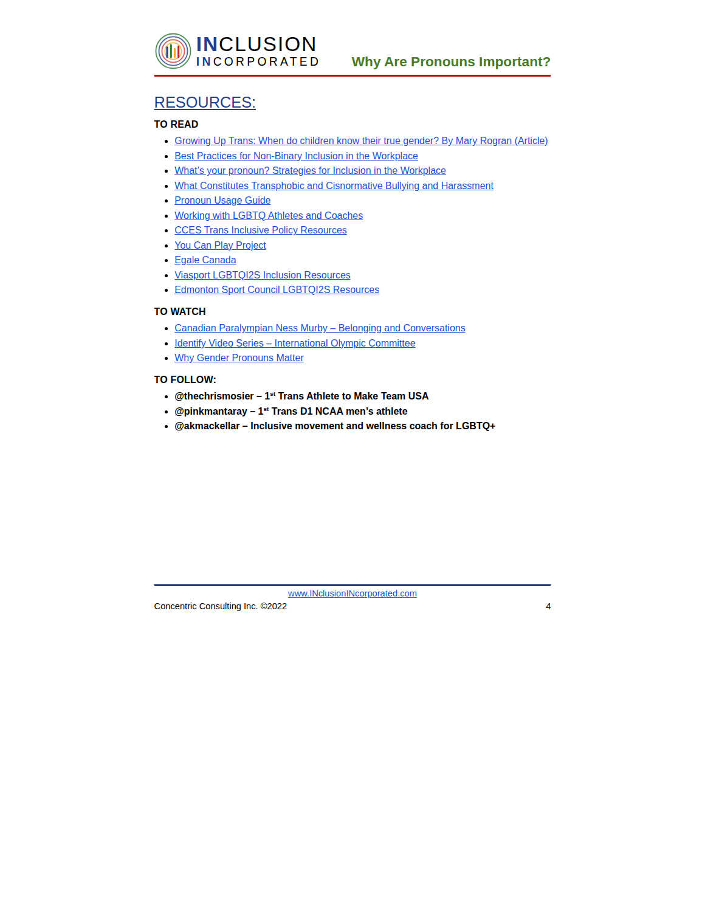INCLUSION
INCORPORATED
Why Are Pronouns Important?
RESOURCES:
TO READ
Growing Up Trans: When do children know their true gender? By Mary Rogran (Article)
Best Practices for Non-Binary Inclusion in the Workplace
What’s your pronoun? Strategies for Inclusion in the Workplace
What Constitutes Transphobic and Cisnormative Bullying and Harassment
Pronoun Usage Guide
Working with LGBTQ Athletes and Coaches
CCES Trans Inclusive Policy Resources
You Can Play Project
Egale Canada
Viasport LGBTQI2S Inclusion Resources
Edmonton Sport Council LGBTQI2S Resources
TO WATCH
Canadian Paralympian Ness Murby – Belonging and Conversations
Identify Video Series – International Olympic Committee
Why Gender Pronouns Matter
TO FOLLOW:
@thechrismosier – 1st Trans Athlete to Make Team USA
@pinkmantaray – 1st Trans D1 NCAA men’s athlete
@akmackellar – Inclusive movement and wellness coach for LGBTQ+
www.INclusionINcorporated.com
Concentric Consulting Inc. ©2022 4